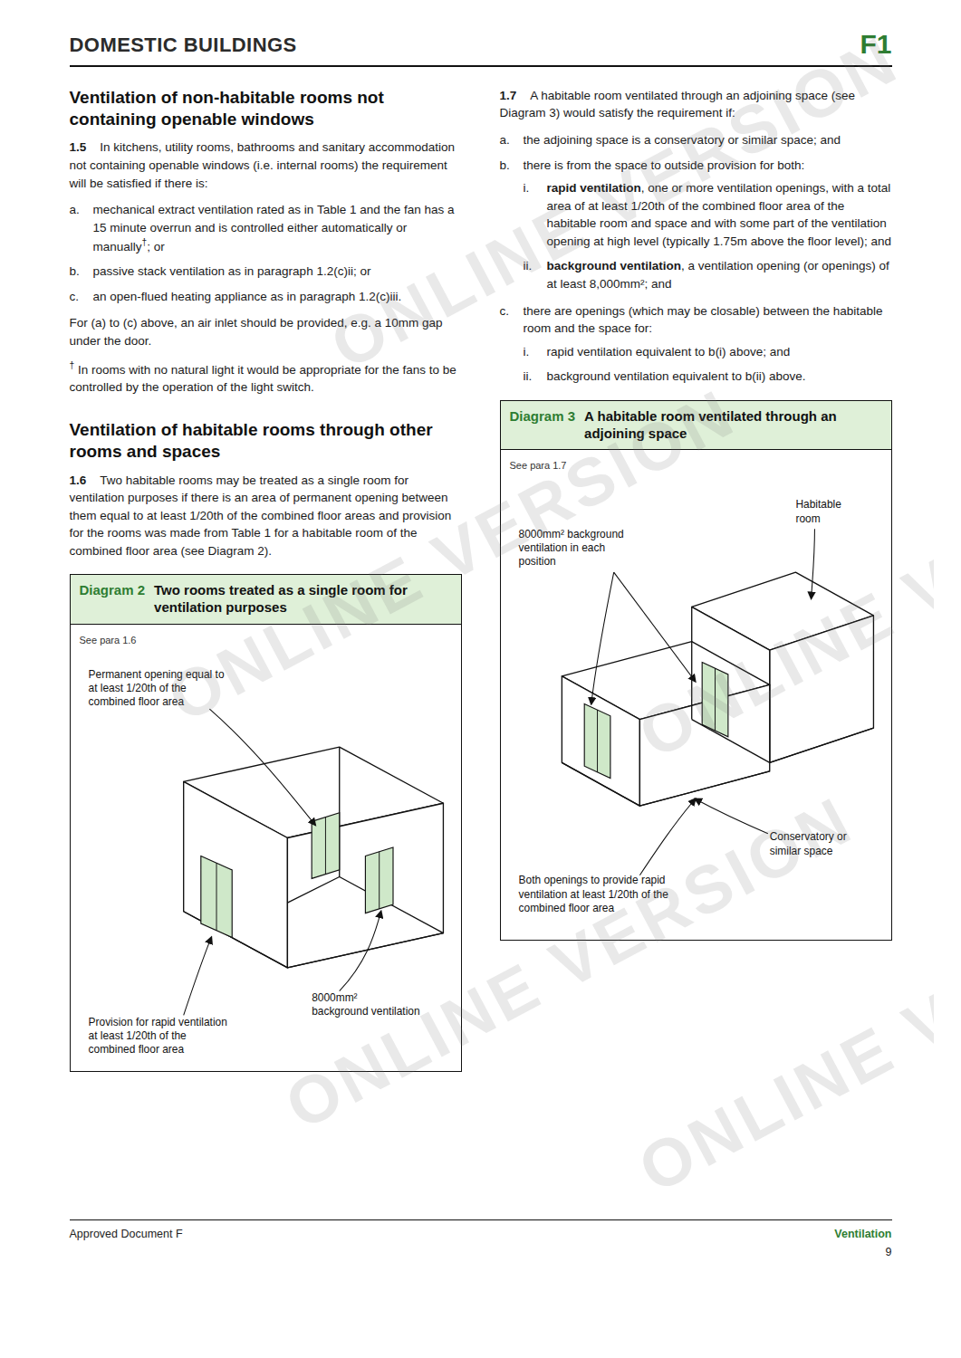Domestic buildings
F1
Ventilation of non-habitable rooms not containing openable windows
1.5 In kitchens, utility rooms, bathrooms and sanitary accommodation not containing openable windows (i.e. internal rooms) the requirement will be satisfied if there is:
mechanical extract ventilation rated as in Table 1 and the fan has a 15 minute overrun and is controlled either automatically or manually†; or
passive stack ventilation as in paragraph 1.2(c)ii; or
an open-flued heating appliance as in paragraph 1.2(c)iii.
For (a) to (c) above, an air inlet should be provided, e.g. a 10mm gap under the door.
† In rooms with no natural light it would be appropriate for the fans to be controlled by the operation of the light switch.
Ventilation of habitable rooms through other rooms and spaces
1.6 Two habitable rooms may be treated as a single room for ventilation purposes if there is an area of permanent opening between them equal to at least 1/20th of the combined floor areas and provision for the rooms was made from Table 1 for a habitable room of the combined floor area (see Diagram 2).
Diagram 2 Two rooms treated as a single room for ventilation purposes
See para 1.6
Permanent opening equal to at least 1/20th of the combined floor area 8000mm² background ventilation Provision for rapid ventilation at least 1/20th of the combined floor area
1.7 A habitable room ventilated through an adjoining space (see Diagram 3) would satisfy the requirement if:
the adjoining space is a conservatory or similar space; and
there is from the space to outside provision for both:
rapid ventilation, one or more ventilation openings, with a total area of at least 1/20th of the combined floor area of the habitable room and space and with some part of the ventilation opening at high level (typically 1.75m above the floor level); and
background ventilation, a ventilation opening (or openings) of at least 8,000mm²; and
there are openings (which may be closable) between the habitable room and the space for:
rapid ventilation equivalent to b(i) above; and
background ventilation equivalent to b(ii) above.
Diagram 3 A habitable room ventilated through an adjoining space
See para 1.7
Habitable room 8000mm² background ventilation in each position Conservatory or similar space Both openings to provide rapid ventilation at least 1/20th of the combined floor area
ONLINE VERSION ONLINE VERSION ONLINE VERSION ONLINE VERSION ONLINE VERSION
Approved Document F
Ventilation 9